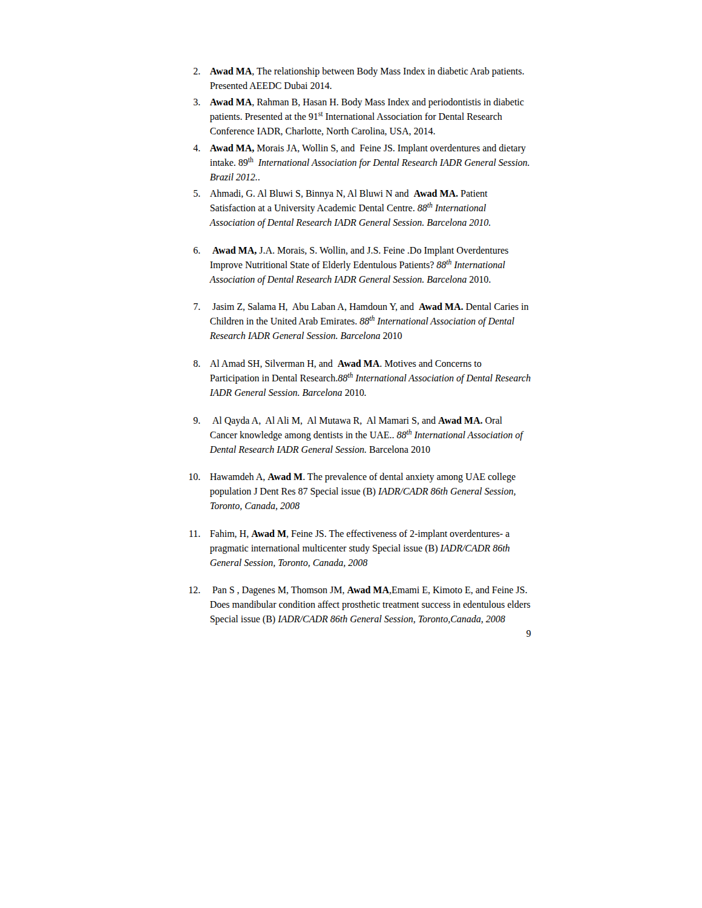Awad MA, The relationship between Body Mass Index in diabetic Arab patients. Presented AEEDC Dubai 2014.
Awad MA, Rahman B, Hasan H. Body Mass Index and periodontistis in diabetic patients. Presented at the 91st International Association for Dental Research Conference IADR, Charlotte, North Carolina, USA, 2014.
Awad MA, Morais JA, Wollin S, and Feine JS. Implant overdentures and dietary intake. 89th International Association for Dental Research IADR General Session. Brazil 2012..
Ahmadi, G. Al Bluwi S, Binnya N, Al Bluwi N and Awad MA. Patient Satisfaction at a University Academic Dental Centre. 88th International Association of Dental Research IADR General Session. Barcelona 2010.
Awad MA, J.A. Morais, S. Wollin, and J.S. Feine .Do Implant Overdentures Improve Nutritional State of Elderly Edentulous Patients? 88th International Association of Dental Research IADR General Session. Barcelona 2010.
Jasim Z, Salama H, Abu Laban A, Hamdoun Y, and Awad MA. Dental Caries in Children in the United Arab Emirates. 88th International Association of Dental Research IADR General Session. Barcelona 2010
Al Amad SH, Silverman H, and Awad MA. Motives and Concerns to Participation in Dental Research.88th International Association of Dental Research IADR General Session. Barcelona 2010.
Al Qayda A, Al Ali M, Al Mutawa R, Al Mamari S, and Awad MA. Oral Cancer knowledge among dentists in the UAE.. 88th International Association of Dental Research IADR General Session. Barcelona 2010
Hawamdeh A, Awad M. The prevalence of dental anxiety among UAE college population J Dent Res 87 Special issue (B) IADR/CADR 86th General Session, Toronto, Canada, 2008
Fahim, H, Awad M, Feine JS. The effectiveness of 2-implant overdentures- a pragmatic international multicenter study Special issue (B) IADR/CADR 86th General Session, Toronto, Canada, 2008
Pan S , Dagenes M, Thomson JM, Awad MA,Emami E, Kimoto E, and Feine JS. Does mandibular condition affect prosthetic treatment success in edentulous elders Special issue (B) IADR/CADR 86th General Session, Toronto,Canada, 2008
9